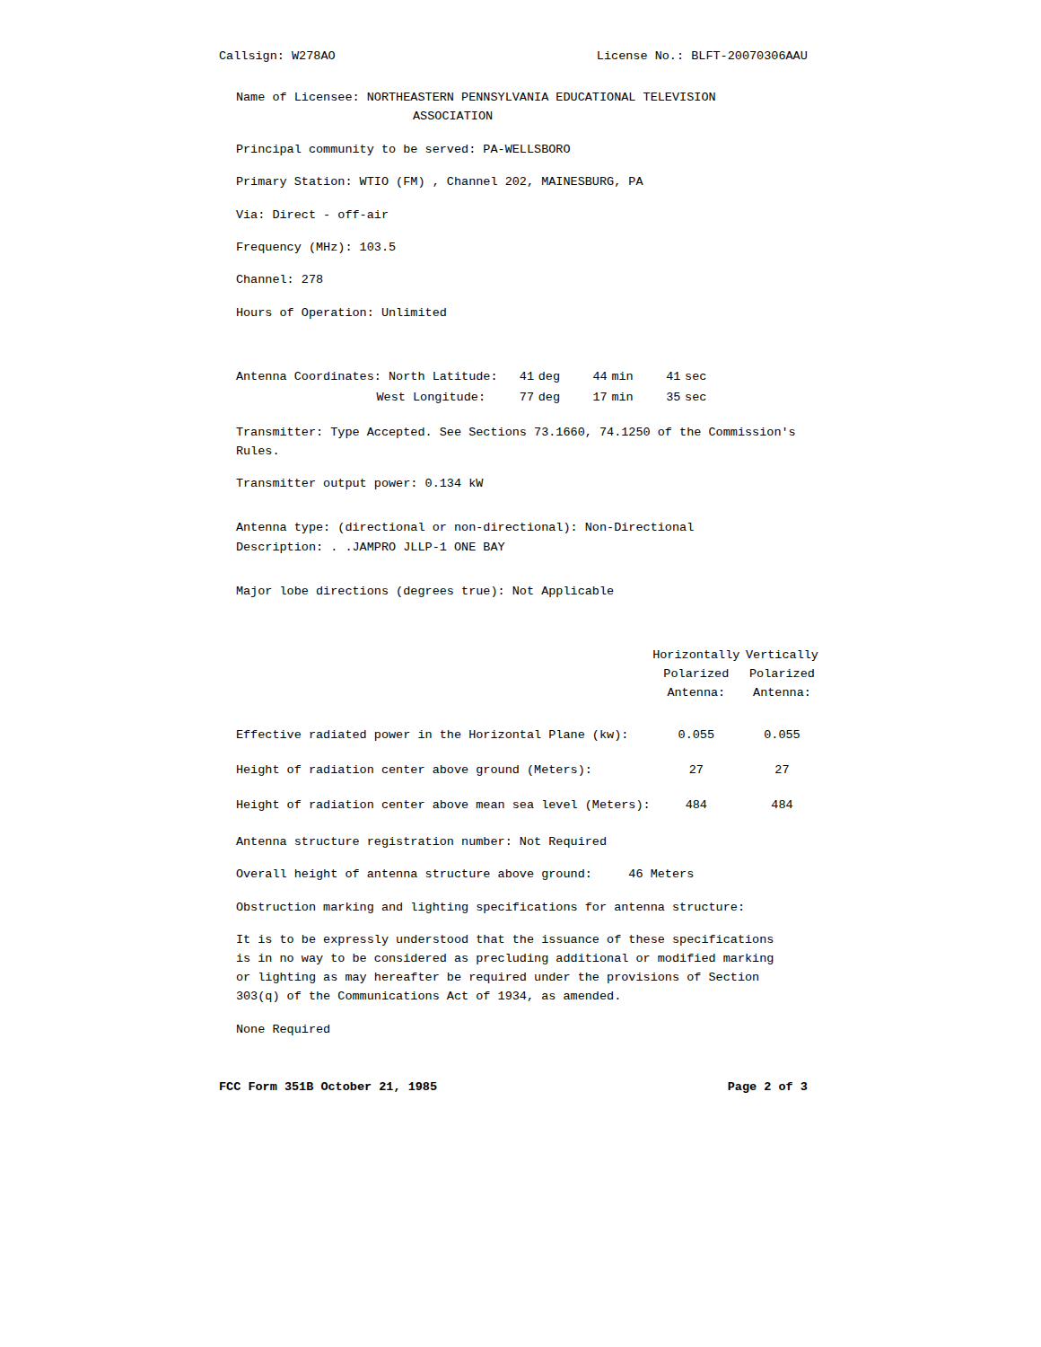Callsign: W278AO
License No.: BLFT-20070306AAU
Name of Licensee: NORTHEASTERN PENNSYLVANIA EDUCATIONAL TELEVISION ASSOCIATION
Principal community to be served: PA-WELLSBORO
Primary Station: WTIO (FM) , Channel 202, MAINESBURG, PA
Via: Direct - off-air
Frequency (MHz): 103.5
Channel: 278
Hours of Operation: Unlimited
| Antenna Coordinates: North Latitude: | 41 | deg | 44 | min | 41 | sec |
| West Longitude: | 77 | deg | 17 | min | 35 | sec |
Transmitter: Type Accepted. See Sections 73.1660, 74.1250 of the Commission's Rules.
Transmitter output power: 0.134 kW
Antenna type: (directional or non-directional): Non-Directional
Description: . .JAMPRO JLLP-1 ONE BAY
Major lobe directions (degrees true): Not Applicable
| | Horizontally | Vertically |
| --- | --- | --- |
| | Polarized | Polarized |
| | Antenna: | Antenna: |
| Effective radiated power in the Horizontal Plane (kw): | 0.055 | 0.055 |
| Height of radiation center above ground (Meters): | 27 | 27 |
| Height of radiation center above mean sea level (Meters): | 484 | 484 |
Antenna structure registration number: Not Required
Overall height of antenna structure above ground: 46 Meters
Obstruction marking and lighting specifications for antenna structure:
It is to be expressly understood that the issuance of these specifications
is in no way to be considered as precluding additional or modified marking
or lighting as may hereafter be required under the provisions of Section
303(q) of the Communications Act of 1934, as amended.
None Required
FCC Form 351B October 21, 1985
Page 2 of 3